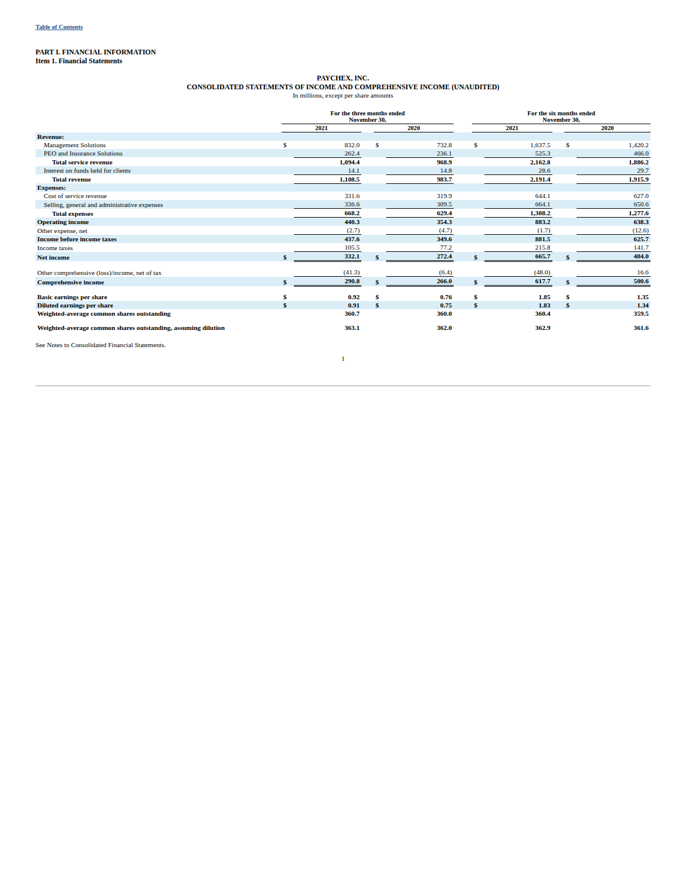Table of Contents
PART I. FINANCIAL INFORMATION
Item 1. Financial Statements
PAYCHEX, INC.
CONSOLIDATED STATEMENTS OF INCOME AND COMPREHENSIVE INCOME (UNAUDITED)
In millions, except per share amounts
| | For the three months ended November 30, | | For the six months ended November 30, |
| | 2021 | | 2020 | | 2021 | | 2020 |
| Revenue: | | | | | | | | | | | |
| Management Solutions | $ | 832.0 | | $ | 732.8 | | $ | 1,637.5 | | $ | 1,420.2 |
| PEO and Insurance Solutions | | 262.4 | | | 236.1 | | | 525.3 | | | 466.0 |
| Total service revenue | | 1,094.4 | | | 968.9 | | | 2,162.8 | | | 1,886.2 |
| Interest on funds held for clients | | 14.1 | | | 14.8 | | | 28.6 | | | 29.7 |
| Total revenue | | 1,108.5 | | | 983.7 | | | 2,191.4 | | | 1,915.9 |
| Expenses: | | | | | | | | | | | |
| Cost of service revenue | | 331.6 | | | 319.9 | | | 644.1 | | | 627.0 |
| Selling, general and administrative expenses | | 336.6 | | | 309.5 | | | 664.1 | | | 650.6 |
| Total expenses | | 668.2 | | | 629.4 | | | 1,308.2 | | | 1,277.6 |
| Operating income | | 440.3 | | | 354.3 | | | 883.2 | | | 638.3 |
| Other expense, net | | (2.7) | | | (4.7) | | | (1.7) | | | (12.6) |
| Income before income taxes | | 437.6 | | | 349.6 | | | 881.5 | | | 625.7 |
| Income taxes | | 105.5 | | | 77.2 | | | 215.8 | | | 141.7 |
| Net income | $ | 332.1 | | $ | 272.4 | | $ | 665.7 | | $ | 484.0 |
| Other comprehensive (loss)/income, net of tax | | (41.3) | | | (6.4) | | | (48.0) | | | 16.6 |
| Comprehensive income | $ | 290.8 | | $ | 266.0 | | $ | 617.7 | | $ | 500.6 |
| Basic earnings per share | $ | 0.92 | | $ | 0.76 | | $ | 1.85 | | $ | 1.35 |
| Diluted earnings per share | $ | 0.91 | | $ | 0.75 | | $ | 1.83 | | $ | 1.34 |
| Weighted-average common shares outstanding | | 360.7 | | | 360.0 | | | 360.4 | | | 359.5 |
| Weighted-average common shares outstanding, assuming dilution | | 363.1 | | | 362.0 | | | 362.9 | | | 361.6 |
See Notes to Consolidated Financial Statements.
1